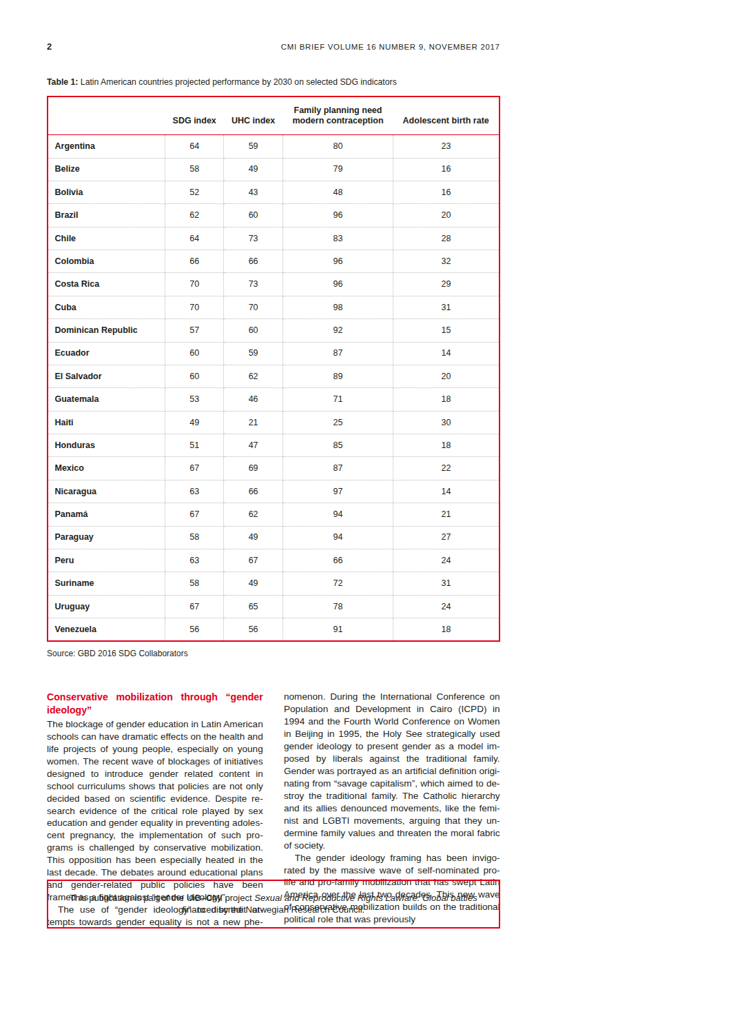2
CMI BRIEF VOLUME 16 NUMBER 9, NOVEMBER 2017
Table 1: Latin American countries projected performance by 2030 on selected SDG indicators
| | SDG index | UHC index | Family planning need modern contraception | Adolescent birth rate |
| --- | --- | --- | --- | --- |
| Argentina | 64 | 59 | 80 | 23 |
| Belize | 58 | 49 | 79 | 16 |
| Bolivia | 52 | 43 | 48 | 16 |
| Brazil | 62 | 60 | 96 | 20 |
| Chile | 64 | 73 | 83 | 28 |
| Colombia | 66 | 66 | 96 | 32 |
| Costa Rica | 70 | 73 | 96 | 29 |
| Cuba | 70 | 70 | 98 | 31 |
| Dominican Republic | 57 | 60 | 92 | 15 |
| Ecuador | 60 | 59 | 87 | 14 |
| El Salvador | 60 | 62 | 89 | 20 |
| Guatemala | 53 | 46 | 71 | 18 |
| Haiti | 49 | 21 | 25 | 30 |
| Honduras | 51 | 47 | 85 | 18 |
| Mexico | 67 | 69 | 87 | 22 |
| Nicaragua | 63 | 66 | 97 | 14 |
| Panamá | 67 | 62 | 94 | 21 |
| Paraguay | 58 | 49 | 94 | 27 |
| Peru | 63 | 67 | 66 | 24 |
| Suriname | 58 | 49 | 72 | 31 |
| Uruguay | 67 | 65 | 78 | 24 |
| Venezuela | 56 | 56 | 91 | 18 |
Source: GBD 2016 SDG Collaborators
Conservative mobilization through “gender ideology”
The blockage of gender education in Latin American schools can have dramatic effects on the health and life projects of young people, especially on young women. The recent wave of blockages of initiatives designed to introduce gender related content in school curriculums shows that policies are not only decided based on scientific evidence. Despite research evidence of the critical role played by sex education and gender equality in preventing adolescent pregnancy, the implementation of such programs is challenged by conservative mobilization. This opposition has been especially heated in the last decade. The debates around educational plans and gender-related public policies have been framed as a fight against “gender ideology”.
The use of “gender ideology” to discredit attempts towards gender equality is not a new phenomenon. During the International Conference on Population and Development in Cairo (ICPD) in 1994 and the Fourth World Conference on Women in Beijing in 1995, the Holy See strategically used gender ideology to present gender as a model imposed by liberals against the traditional family. Gender was portrayed as an artificial definition originating from “savage capitalism”, which aimed to destroy the traditional family. The Catholic hierarchy and its allies denounced movements, like the feminist and LGBTI movements, arguing that they undermine family values and threaten the moral fabric of society.
The gender ideology framing has been invigorated by the massive wave of self-nominated pro-life and pro-family mobilization that has swept Latin America over the last two decades. This new wave of conservative mobilization builds on the traditional political role that was previously
This publication is part of the UiB–CMI project Sexual and Reproductive Rights Lawfare: Global battles
financed by the Norwegian Research Council.